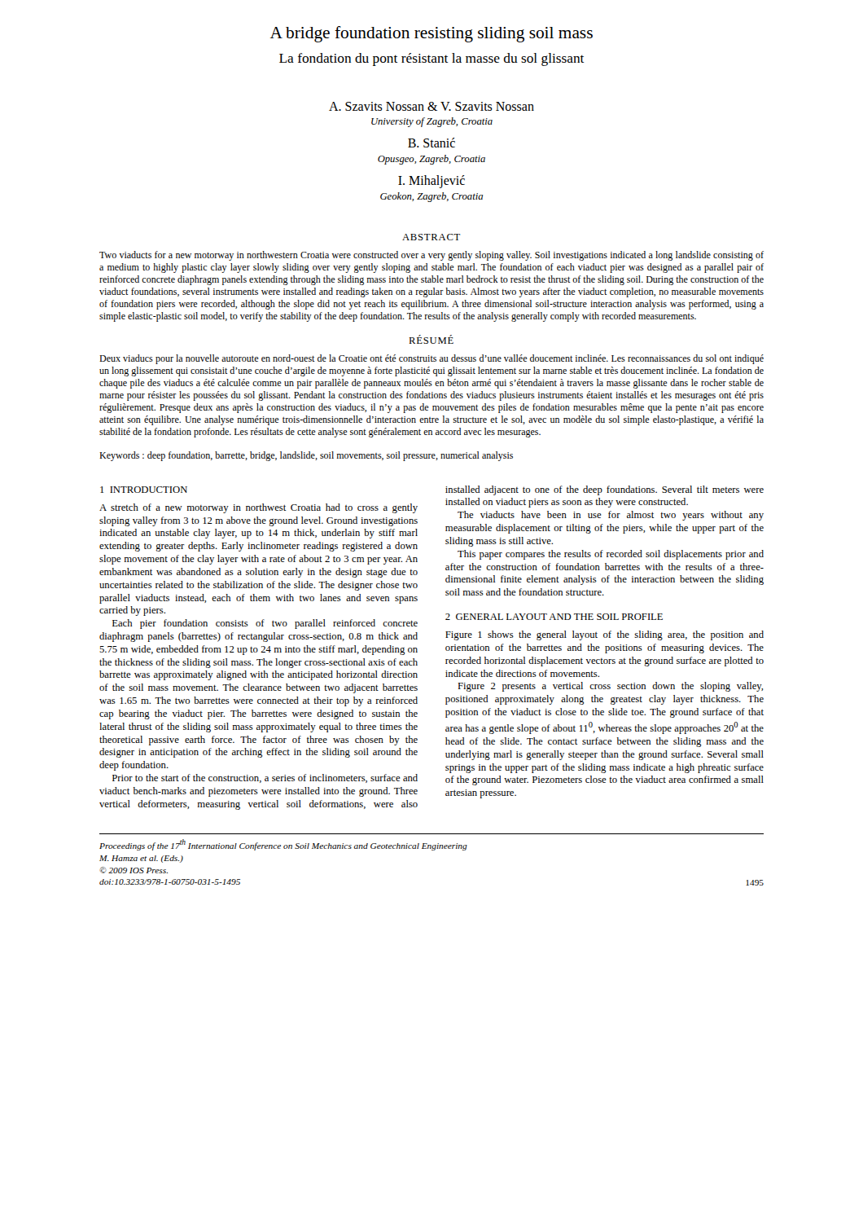A bridge foundation resisting sliding soil mass
La fondation du pont résistant la masse du sol glissant
A. Szavits Nossan & V. Szavits Nossan
University of Zagreb, Croatia
B. Stanić
Opusgeo, Zagreb, Croatia
I. Mihaljević
Geokon, Zagreb, Croatia
ABSTRACT
Two viaducts for a new motorway in northwestern Croatia were constructed over a very gently sloping valley. Soil investigations indicated a long landslide consisting of a medium to highly plastic clay layer slowly sliding over very gently sloping and stable marl. The foundation of each viaduct pier was designed as a parallel pair of reinforced concrete diaphragm panels extending through the sliding mass into the stable marl bedrock to resist the thrust of the sliding soil. During the construction of the viaduct foundations, several instruments were installed and readings taken on a regular basis. Almost two years after the viaduct completion, no measurable movements of foundation piers were recorded, although the slope did not yet reach its equilibrium. A three dimensional soil-structure interaction analysis was performed, using a simple elastic-plastic soil model, to verify the stability of the deep foundation. The results of the analysis generally comply with recorded measurements.
RÉSUMÉ
Deux viaducs pour la nouvelle autoroute en nord-ouest de la Croatie ont été construits au dessus d’une vallée doucement inclinée. Les reconnaissances du sol ont indiqué un long glissement qui consistait d’une couche d’argile de moyenne à forte plasticité qui glissait lentement sur la marne stable et très doucement inclinée. La fondation de chaque pile des viaducs a été calculée comme un pair parallèle de panneaux moulés en béton armé qui s’étendaient à travers la masse glissante dans le rocher stable de marne pour résister les poussées du sol glissant. Pendant la construction des fondations des viaducs plusieurs instruments étaient installés et les mesurages ont été pris régulièrement. Presque deux ans après la construction des viaducs, il n’y a pas de mouvement des piles de fondation mesurables même que la pente n’ait pas encore atteint son équilibre. Une analyse numérique trois-dimensionnelle d’interaction entre la structure et le sol, avec un modèle du sol simple elasto-plastique, a vérifié la stabilité de la fondation profonde. Les résultats de cette analyse sont généralement en accord avec les mesurages.
Keywords : deep foundation, barrette, bridge, landslide, soil movements, soil pressure, numerical analysis
1 Introduction
A stretch of a new motorway in northwest Croatia had to cross a gently sloping valley from 3 to 12 m above the ground level. Ground investigations indicated an unstable clay layer, up to 14 m thick, underlain by stiff marl extending to greater depths. Early inclinometer readings registered a down slope movement of the clay layer with a rate of about 2 to 3 cm per year. An embankment was abandoned as a solution early in the design stage due to uncertainties related to the stabilization of the slide. The designer chose two parallel viaducts instead, each of them with two lanes and seven spans carried by piers.
Each pier foundation consists of two parallel reinforced concrete diaphragm panels (barrettes) of rectangular cross-section, 0.8 m thick and 5.75 m wide, embedded from 12 up to 24 m into the stiff marl, depending on the thickness of the sliding soil mass. The longer cross-sectional axis of each barrette was approximately aligned with the anticipated horizontal direction of the soil mass movement. The clearance between two adjacent barrettes was 1.65 m. The two barrettes were connected at their top by a reinforced cap bearing the viaduct pier. The barrettes were designed to sustain the lateral thrust of the sliding soil mass approximately equal to three times the theoretical passive earth force. The factor of three was chosen by the designer in anticipation of the arching effect in the sliding soil around the deep foundation.
Prior to the start of the construction, a series of inclinometers, surface and viaduct bench-marks and piezometers were installed into the ground. Three vertical deformeters, measuring vertical soil deformations, were also installed adjacent to one of the deep foundations. Several tilt meters were installed on viaduct piers as soon as they were constructed.
The viaducts have been in use for almost two years without any measurable displacement or tilting of the piers, while the upper part of the sliding mass is still active.
This paper compares the results of recorded soil displacements prior and after the construction of foundation barrettes with the results of a three-dimensional finite element analysis of the interaction between the sliding soil mass and the foundation structure.
2 General layout and the soil profile
Figure 1 shows the general layout of the sliding area, the position and orientation of the barrettes and the positions of measuring devices. The recorded horizontal displacement vectors at the ground surface are plotted to indicate the directions of movements.
Figure 2 presents a vertical cross section down the sloping valley, positioned approximately along the greatest clay layer thickness. The position of the viaduct is close to the slide toe. The ground surface of that area has a gentle slope of about 110, whereas the slope approaches 200 at the head of the slide. The contact surface between the sliding mass and the underlying marl is generally steeper than the ground surface. Several small springs in the upper part of the sliding mass indicate a high phreatic surface of the ground water. Piezometers close to the viaduct area confirmed a small artesian pressure.
Proceedings of the 17th International Conference on Soil Mechanics and Geotechnical Engineering
M. Hamza et al. (Eds.)
© 2009 IOS Press.
doi:10.3233/978-1-60750-031-5-1495
1495